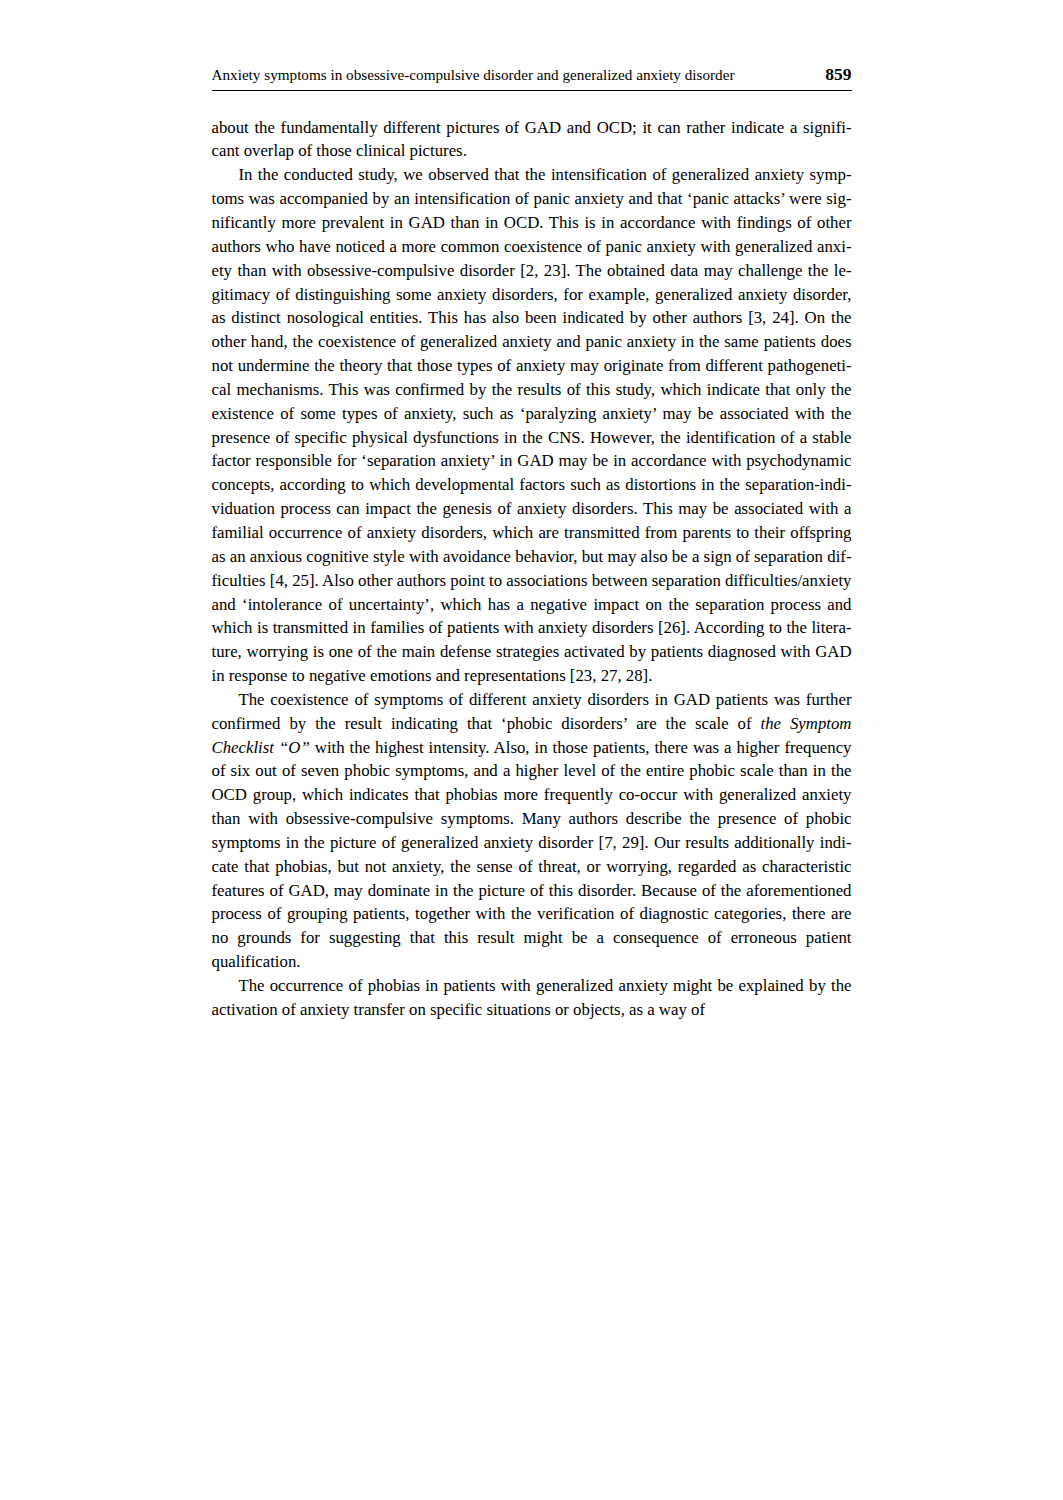Anxiety symptoms in obsessive-compulsive disorder and generalized anxiety disorder 859
about the fundamentally different pictures of GAD and OCD; it can rather indicate a significant overlap of those clinical pictures.
In the conducted study, we observed that the intensification of generalized anxiety symptoms was accompanied by an intensification of panic anxiety and that ʻpanic attacks’ were significantly more prevalent in GAD than in OCD. This is in accordance with findings of other authors who have noticed a more common coexistence of panic anxiety with generalized anxiety than with obsessive-compulsive disorder [2, 23]. The obtained data may challenge the legitimacy of distinguishing some anxiety disorders, for example, generalized anxiety disorder, as distinct nosological entities. This has also been indicated by other authors [3, 24]. On the other hand, the coexistence of generalized anxiety and panic anxiety in the same patients does not undermine the theory that those types of anxiety may originate from different pathogenetical mechanisms. This was confirmed by the results of this study, which indicate that only the existence of some types of anxiety, such as ʻparalyzing anxiety’ may be associated with the presence of specific physical dysfunctions in the CNS. However, the identification of a stable factor responsible for ʻseparation anxiety’ in GAD may be in accordance with psychodynamic concepts, according to which developmental factors such as distortions in the separation-individuation process can impact the genesis of anxiety disorders. This may be associated with a familial occurrence of anxiety disorders, which are transmitted from parents to their offspring as an anxious cognitive style with avoidance behavior, but may also be a sign of separation difficulties [4, 25]. Also other authors point to associations between separation difficulties/anxiety and ʻintolerance of uncertainty’, which has a negative impact on the separation process and which is transmitted in families of patients with anxiety disorders [26]. According to the literature, worrying is one of the main defense strategies activated by patients diagnosed with GAD in response to negative emotions and representations [23, 27, 28].
The coexistence of symptoms of different anxiety disorders in GAD patients was further confirmed by the result indicating that ʻphobic disorders’ are the scale of the Symptom Checklist “O” with the highest intensity. Also, in those patients, there was a higher frequency of six out of seven phobic symptoms, and a higher level of the entire phobic scale than in the OCD group, which indicates that phobias more frequently co-occur with generalized anxiety than with obsessive-compulsive symptoms. Many authors describe the presence of phobic symptoms in the picture of generalized anxiety disorder [7, 29]. Our results additionally indicate that phobias, but not anxiety, the sense of threat, or worrying, regarded as characteristic features of GAD, may dominate in the picture of this disorder. Because of the aforementioned process of grouping patients, together with the verification of diagnostic categories, there are no grounds for suggesting that this result might be a consequence of erroneous patient qualification.
The occurrence of phobias in patients with generalized anxiety might be explained by the activation of anxiety transfer on specific situations or objects, as a way of